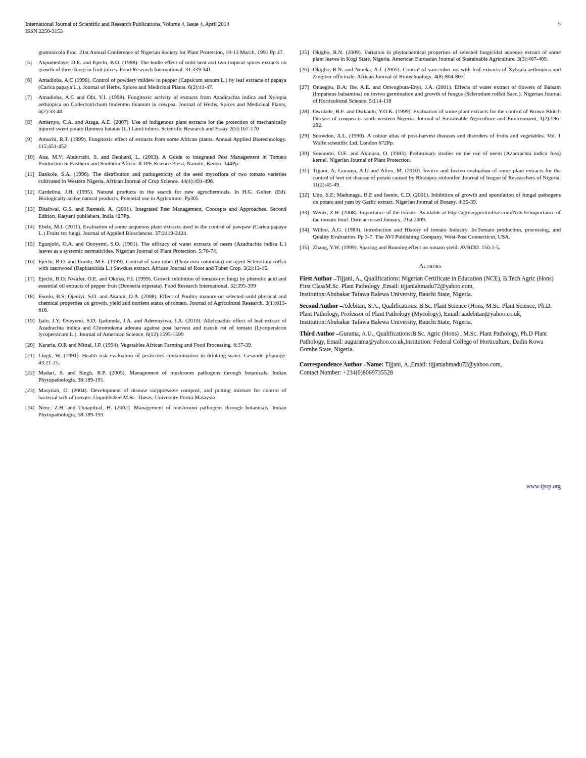International Journal of Scientific and Research Publications, Volume 4, Issue 4, April 2014
ISSN 2250-3153
5
graminicola Proc. 21st Annual Conference of Nigerian Society for Plant Protection, 10-13 March, 1991 Pp 47.
[5] Akpomedaye, D.E. and Ejechi, B.O. (1988). The hudle effect of mild heat and two tropical spices extracts on growth of three fungi in fruit juices. Food Research International. 31:339-341
[6] Amadioha, A.C (1998). Control of powdery mildew in pepper (Capsicum annum L.) by leaf extracts of papaya (Carica papaya L.). Journal of Herbs, Spices and Medicinal Plants. 6(2):41-47.
[7] Amadioha, A.C and Obi, V.I. (1998). Fungitoxic activity of extracts from Azadirachta indica and Xylopia aethiopica on Collectotrichum lindenmu thianum in cowpea. Journal of Herbs, Spices and Medicinal Plants, 6(2):33-40.
[8] Amienyo, C.A. and Ataga, A.E. (2007). Use of indigenous plant extracts for the protection of mechanically injured sweet potato (Ipomea batatas (L.) Lam) tubers. Scientific Research and Essay 2(5):167-170
[9] Amuchi, R.T. (1999). Fungitoxic effect of extracts from some African plants. Annual Applied Biotechnology. 115:451-452
[10] Ana, M.V; Abdurrabi, S. and Benhard, L. (2003). A Guide to integrated Pest Management in Tomato Production in Easthern and Southern Africa. ICIPE Science Press, Nairobi, Kenya. 144Pp.
[11] Bankole, S.A. (1996). The distribution and pathogenicity of the seed mycoflora of two tomato varieties cultivated in Western Nigeria. African Journal of Crop Science. 44(4):491-496.
[12] Cardelina, J.H. (1995). Natural products in the search for new agrochemicals. In H.G. Gulter. (Ed). Biologically active natural products. Potential use in Agriculture. Pp305
[13] Dhaliwal, G.S. and Ramesh, A. (2001). Integrated Pest Management, Concepts and Approaches. Second Edition, Katyani publishers, India 427Pp.
[14] Ebele, M.I. (2011). Evaluation of some acqueous plant extracts used in the control of pawpaw (Carica papaya L.) Fruits rot fungi. Journal of Applied Biosciences. 37:2419-2424.
[15] Egunjobi, O.A. and Onoyemi, S.O. (1981). The efficacy of water extracts of neem (Azadrachta indica L.) leaves as a systemic nermaticides. Nigerian Journal of Plant Protection. 5:70-74.
[16] Ejechi, B.O. and Ilondu, M.E. (1999). Control of yam tuber (Dioscorea rotundata) rot agent Sclerotium rolfsii with cannwood (Baphianitida L.) Sawdust extract. African Journal of Root and Tuber Crop. 3(2):13-15.
[17] Ejechi, B.O; Nwafor, O.E. and Okoko, F.I. (1999). Growth inhibition of tomato-rot fungi by phenolic acid and essential oil extracts of pepper fruit (Dennetia tripetata). Food Research International. 32:395-399
[18] Ewulo, B.S; Ojeniyi, S.O. and Akanni, O.A. (2008). Effect of Poultry manure on selected soild physical and chemical properties on growth, yield and nutrient status of tomato. Journal of Agricultural Research. 3(1):613-616.
[19] Ijalo, J.Y; Oyeyemi, S.D; Ijadunola, J.A. and Ademuyiwa, J.A. (2010). Allelopathic effect of leaf extract of Azadrachta indica and Chromokena adorata against post harvest and transit rot of tomato (Lycopersicon lycopersicum L.). Journal of American Science. 6(12):1595-1599
[20] Kararia, O.P. and Mittal, J.P. (1994). Vegetables African Farming and Food Processing. 6:37-39.
[21] Lingk, W. (1991). Health risk evaluation of pesticides contamination in drinking water. Gesunde pflaunge. 43:21-25.
[22] Madari, S. and Singh, R.P. (2005). Management of mushroom pathogens through botanicals. Indian Phytopathologia, 38:189-191.
[23] Masyitah, O. (2004). Development of disease surppressive compost, and potting mixture for control of bacterial wilt of tomato. Unpublished M.Sc. Thesis, University Protra Malaysia.
[24] Nene, Z.H. and Thnapilyal, H. (2002). Management of mushroom pathogens through botanicals. Indian Phytopathologia, 58:189-193.
[25] Okigbo, R.N. (2009). Variation in phytochemical properties of selected fungicidal aqueous extract of some plant leaves in Kogi State, Nigeria. American Eurossian Journal of Sustainable Agriculture. 3(3):407-409.
[26] Okigbo, R.N. and Nmeka, A.J. (2005). Control of yam tuber rot with leaf extracts of Xylopia aethiopica and Zingiber officinale. African Journal of Biotechnology. 4(8):804-807.
[27] Onuegbu, B.A; Ibe, A.E. and Onwugbuta-Enyi, J.A. (2001). Effects of water extract of flowers of Balsam (Impatieus balsamina) on invivo germination and growth of fungus (Sclerotium rolfsii Sacc.). Nigerian Journal of Horticultural Science. 5:114-118
[28] Owolade, B.F. and Osikanlu, Y.O.K. (1999). Evaluation of some plant extracts for the control of Brown Blotch Disease of cowpea is south western Nigeria. Journal of Sustainable Agriculture and Environment, 1(2):196-202.
[29] Snowdon, A.L. (1990). A colour atlas of post-harvest diseases and disorders of fruits and vegetables. Vol. 1 Wolfe scientific Ltd. London 672Pp.
[30] Sowunmi, O.E. and Akinusu, O. (1983). Preliminary studies on the use of neem (Azadrachta indica Juss) kernel. Nigerian Journal of Plant Protection.
[31] Tijjani, A; Gurama, A.U and Aliyu, M. (2010). Invitro and Invivo evaluation of some plant extracts for the control of wet rot disease of potato caused by Rhizopus stolonifer. Journal of league of Researchers of Nigeria. 11(2):45-49.
[32] Udo, S.E; Madunagu, B.E and Isenin, C.D. (2001). Inhibition of growth and sporulation of fungal pathogens on potato and yam by Garlic extract. Nigerian Journal of Botany. 4:35-39.
[33] Wener, Z.H. (2008). Importance of the tomato. Available at http://agrisupportonlive.com/Article/importance of the tomato html. Date accessed January, 21st 2009.
[34] Wilbur, A.G. (1983). Introduction and History of tomato Industry. In:Tomato production, processing, and Quality Evaluation. Pp 3-7. The AVI Publishing Company, West-Post Connecticut, USA.
[35] Zhang, Y.W. (1999). Spacing and Running effect on tomato yield. AVRDIJ. 156:1-5.
Authors
First Author –Tijjani, A., Qualifications: Nigerian Certificate in Education (NCE), B.Tech Agric (Hons) First ClassM.Sc. Plant Pathology ,Email: tijjaniahmadu72@yahoo.com,
Institution:Abubakar Tafawa Balewa University, Bauchi State, Nigeria.
Second Author –Adebitan, S.A., Qualifications: B.Sc. Plant Science (Hons, M.Sc. Plant Science, Ph.D. Plant Pathology, Professor of Plant Pathology (Mycology), Email: aadebitan@yahoo.co.uk, Institution:Abubakar Tafawa Balewa University, Bauchi State, Nigeria.
Third Author –Gurama, A.U., Qualifications:B.Sc. Agric (Hons) , M.Sc. Plant Pathology, Ph.D Plant Pathology, Email: augurama@yahoo.co.uk,Institution: Federal College of Horticulture, Dadin Kowa Gombe State, Nigeria.
Correspondence Author –Name: Tijjani, A.,Email: tijjaniahmadu72@yahoo.com,
Contact Number: +234(0)8069735528
www.ijsrp.org